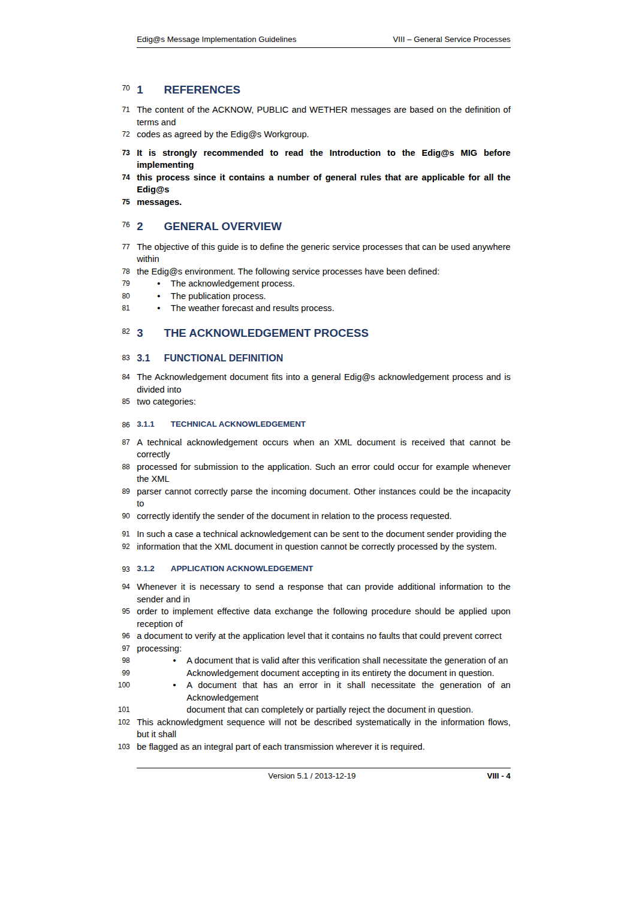Edig@s Message Implementation Guidelines
VIII – General Service Processes
70
1 REFERENCES
71
The content of the ACKNOW, PUBLIC and WETHER messages are based on the definition of terms and
72
codes as agreed by the Edig@s Workgroup.
73
It is strongly recommended to read the Introduction to the Edig@s MIG before implementing
74
this process since it contains a number of general rules that are applicable for all the Edig@s
75
messages.
76
2 GENERAL OVERVIEW
77
The objective of this guide is to define the generic service processes that can be used anywhere within
78
the Edig@s environment. The following service processes have been defined:
79
The acknowledgement process.
80
The publication process.
81
The weather forecast and results process.
82
3 THE ACKNOWLEDGEMENT PROCESS
83
3.1 FUNCTIONAL DEFINITION
84
The Acknowledgement document fits into a general Edig@s acknowledgement process and is divided into
85
two categories:
86
3.1.1 TECHNICAL ACKNOWLEDGEMENT
87
A technical acknowledgement occurs when an XML document is received that cannot be correctly
88
processed for submission to the application. Such an error could occur for example whenever the XML
89
parser cannot correctly parse the incoming document. Other instances could be the incapacity to
90
correctly identify the sender of the document in relation to the process requested.
91
In such a case a technical acknowledgement can be sent to the document sender providing the
92
information that the XML document in question cannot be correctly processed by the system.
93
3.1.2 APPLICATION ACKNOWLEDGEMENT
94
Whenever it is necessary to send a response that can provide additional information to the sender and in
95
order to implement effective data exchange the following procedure should be applied upon reception of
96
a document to verify at the application level that it contains no faults that could prevent correct
97
processing:
98
A document that is valid after this verification shall necessitate the generation of an
99
Acknowledgement document accepting in its entirety the document in question.
100
A document that has an error in it shall necessitate the generation of an Acknowledgement
101
document that can completely or partially reject the document in question.
102
This acknowledgment sequence will not be described systematically in the information flows, but it shall
103
be flagged as an integral part of each transmission wherever it is required.
Version 5.1 / 2013-12-19
VIII - 4